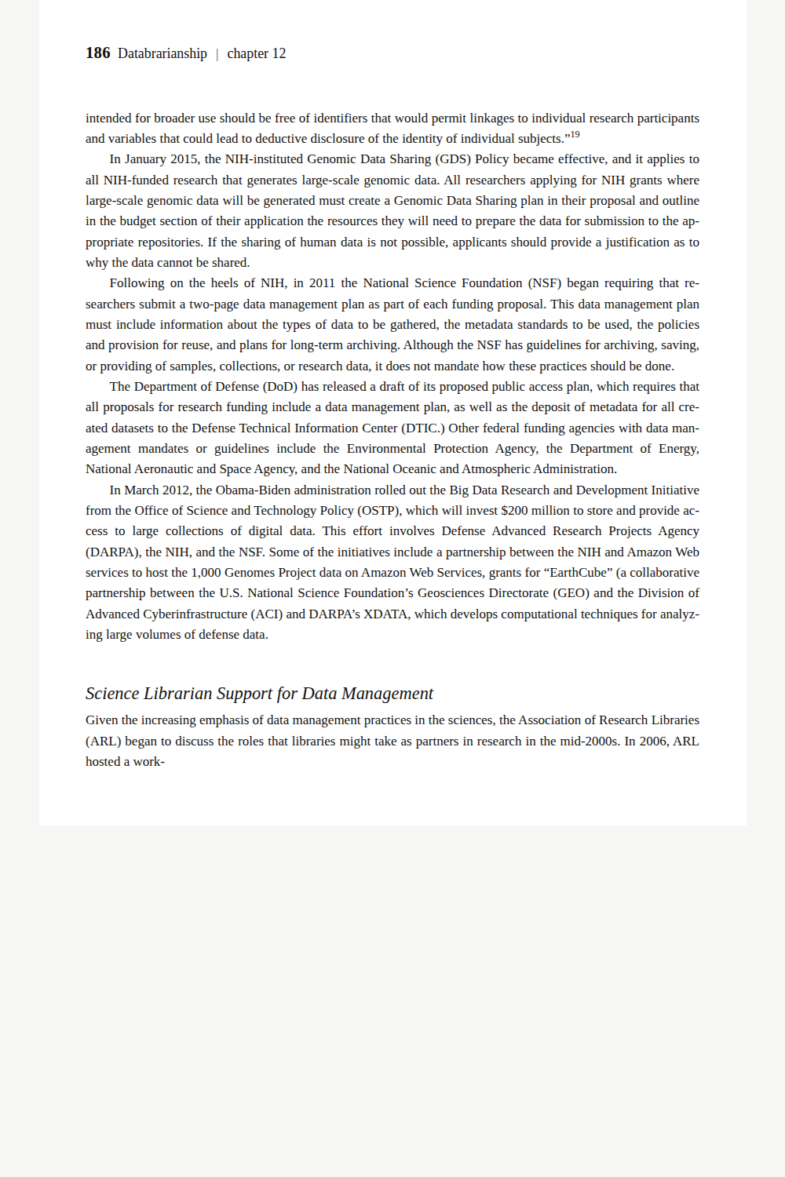186 Databrarianship | chapter 12
intended for broader use should be free of identifiers that would permit linkages to individual research participants and variables that could lead to deductive disclosure of the identity of individual subjects.”19
In January 2015, the NIH-instituted Genomic Data Sharing (GDS) Policy became effective, and it applies to all NIH-funded research that generates large-scale genomic data. All researchers applying for NIH grants where large-scale genomic data will be generated must create a Genomic Data Sharing plan in their proposal and outline in the budget section of their application the resources they will need to prepare the data for submission to the appropriate repositories. If the sharing of human data is not possible, applicants should provide a justification as to why the data cannot be shared.
Following on the heels of NIH, in 2011 the National Science Foundation (NSF) began requiring that researchers submit a two-page data management plan as part of each funding proposal. This data management plan must include information about the types of data to be gathered, the metadata standards to be used, the policies and provision for reuse, and plans for long-term archiving. Although the NSF has guidelines for archiving, saving, or providing of samples, collections, or research data, it does not mandate how these practices should be done.
The Department of Defense (DoD) has released a draft of its proposed public access plan, which requires that all proposals for research funding include a data management plan, as well as the deposit of metadata for all created datasets to the Defense Technical Information Center (DTIC.) Other federal funding agencies with data management mandates or guidelines include the Environmental Protection Agency, the Department of Energy, National Aeronautic and Space Agency, and the National Oceanic and Atmospheric Administration.
In March 2012, the Obama-Biden administration rolled out the Big Data Research and Development Initiative from the Office of Science and Technology Policy (OSTP), which will invest $200 million to store and provide access to large collections of digital data. This effort involves Defense Advanced Research Projects Agency (DARPA), the NIH, and the NSF. Some of the initiatives include a partnership between the NIH and Amazon Web services to host the 1,000 Genomes Project data on Amazon Web Services, grants for “EarthCube” (a collaborative partnership between the U.S. National Science Foundation’s Geosciences Directorate (GEO) and the Division of Advanced Cyberinfrastructure (ACI) and DARPA’s XDATA, which develops computational techniques for analyzing large volumes of defense data.
Science Librarian Support for Data Management
Given the increasing emphasis of data management practices in the sciences, the Association of Research Libraries (ARL) began to discuss the roles that libraries might take as partners in research in the mid-2000s. In 2006, ARL hosted a work-